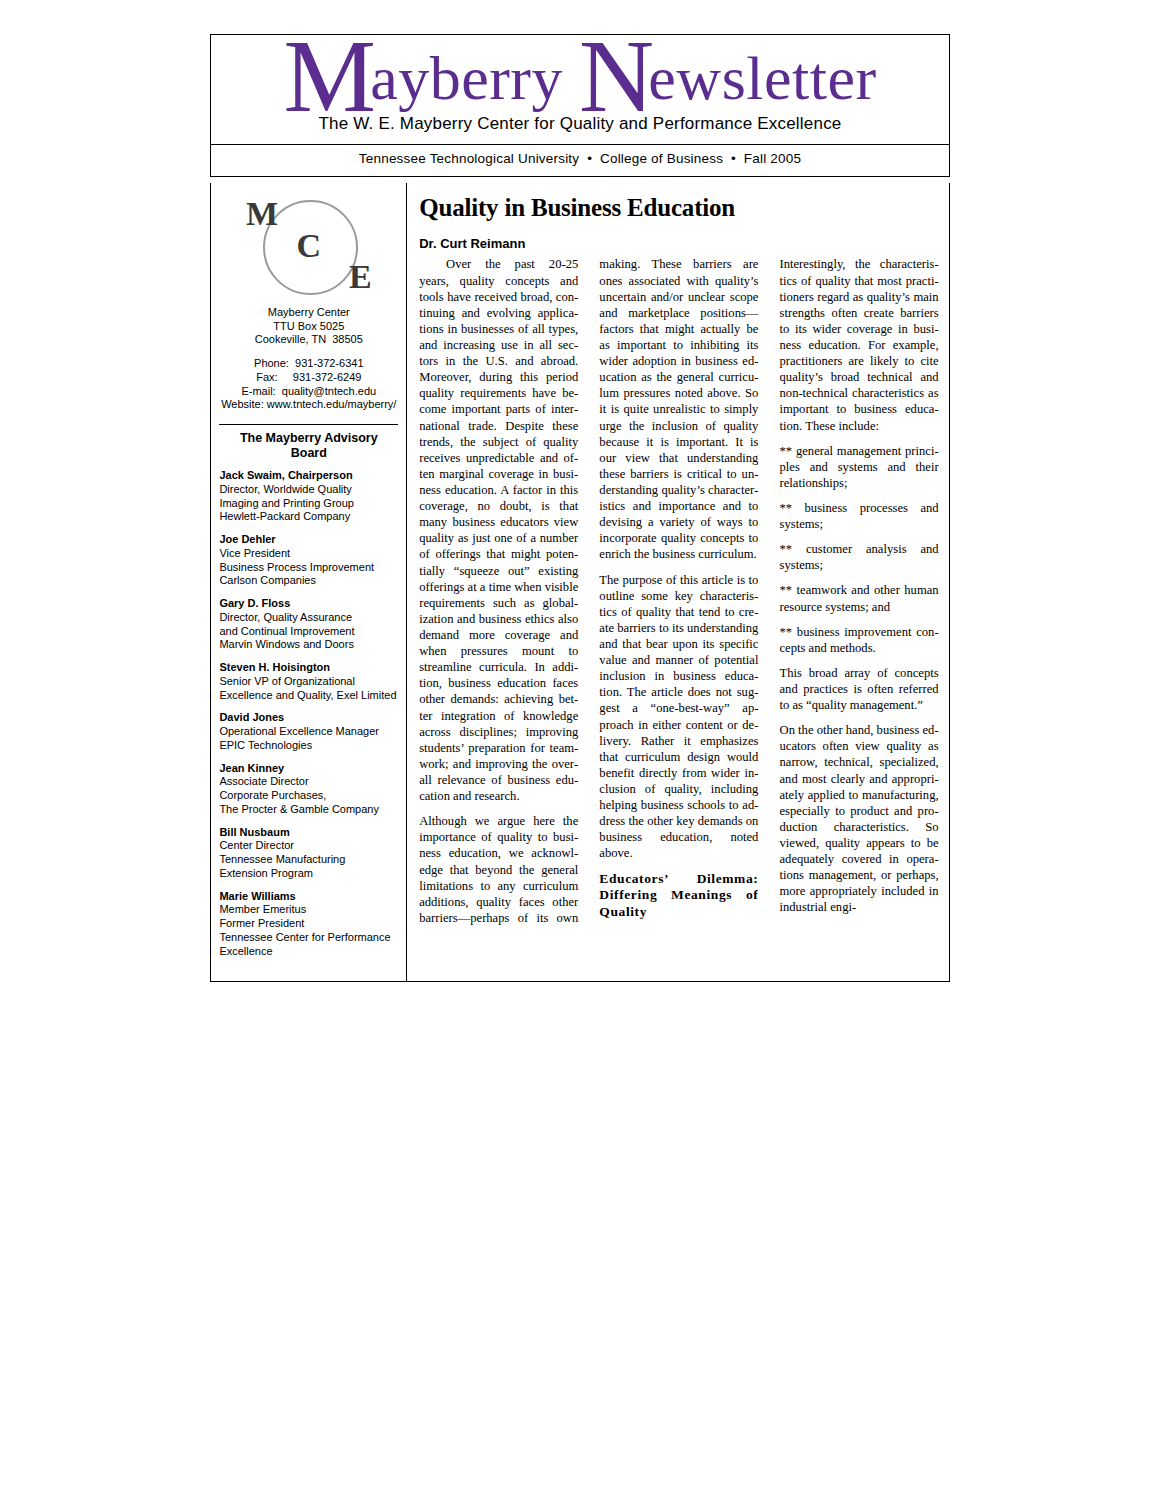Mayberry Newsletter
The W. E. Mayberry Center for Quality and Performance Excellence
Tennessee Technological University • College of Business • Fall 2005
M C E
Mayberry Center
TTU Box 5025
Cookeville, TN 38505
Phone: 931-372-6341
Fax: 931-372-6249
E-mail: quality@tntech.edu
Website: www.tntech.edu/mayberry/
The Mayberry Advisory
Board
Jack Swaim, Chairperson
Director, Worldwide Quality
Imaging and Printing Group
Hewlett-Packard Company
Joe Dehler
Vice President
Business Process Improvement
Carlson Companies
Gary D. Floss
Director, Quality Assurance
and Continual Improvement
Marvin Windows and Doors
Steven H. Hoisington
Senior VP of Organizational
Excellence and Quality, Exel Limited
David Jones
Operational Excellence Manager
EPIC Technologies
Jean Kinney
Associate Director
Corporate Purchases,
The Procter & Gamble Company
Bill Nusbaum
Center Director
Tennessee Manufacturing
Extension Program
Marie Williams
Member Emeritus
Former President
Tennessee Center for Performance
Excellence
Quality in Business Education
Dr. Curt Reimann
Over the past 20-25 years, quality concepts and tools have received broad, continuing and evolving applications in businesses of all types, and increasing use in all sectors in the U.S. and abroad. Moreover, during this period quality requirements have become important parts of international trade. Despite these trends, the subject of quality receives unpredictable and often marginal coverage in business education. A factor in this coverage, no doubt, is that many business educators view quality as just one of a number of offerings that might potentially “squeeze out” existing offerings at a time when visible requirements such as globalization and business ethics also demand more coverage and when pressures mount to streamline curricula. In addition, business education faces other demands: achieving better integration of knowledge across disciplines; improving students’ preparation for teamwork; and improving the overall relevance of business education and research.
Although we argue here the importance of quality to business education, we acknowledge that beyond the general limitations to any curriculum additions, quality faces other barriers—perhaps of its own making. These barriers are ones associated with quality’s uncertain and/or unclear scope and marketplace positions—factors that might actually be as important to inhibiting its wider adoption in business education as the general curriculum pressures noted above. So it is quite unrealistic to simply urge the inclusion of quality because it is important. It is our view that understanding these barriers is critical to understanding quality’s characteristics and importance and to devising a variety of ways to incorporate quality concepts to enrich the business curriculum.
The purpose of this article is to outline some key characteristics of quality that tend to create barriers to its understanding and that bear upon its specific value and manner of potential inclusion in business education. The article does not suggest a “one-best-way” approach in either content or delivery. Rather it emphasizes that curriculum design would benefit directly from wider inclusion of quality, including helping business schools to address the other key demands on business education, noted above.
Educators’ Dilemma: Differing Meanings of Quality
Interestingly, the characteristics of quality that most practitioners regard as quality’s main strengths often create barriers to its wider coverage in business education. For example, practitioners are likely to cite quality’s broad technical and non-technical characteristics as important to business education. These include:
** general management principles and systems and their relationships;
** business processes and systems;
** customer analysis and systems;
** teamwork and other human resource systems; and
** business improvement concepts and methods.
This broad array of concepts and practices is often referred to as “quality management.”
On the other hand, business educators often view quality as narrow, technical, specialized, and most clearly and appropriately applied to manufacturing, especially to product and production characteristics. So viewed, quality appears to be adequately covered in operations management, or perhaps, more appropriately included in industrial engi-